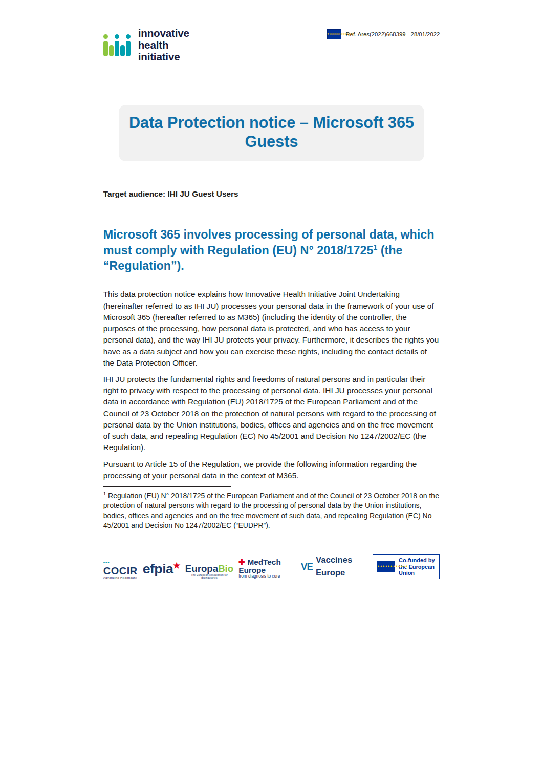innovative
health
initiative
Ref. Ares(2022)668399 - 28/01/2022
Data Protection notice – Microsoft 365 Guests
Target audience: IHI JU Guest Users
Microsoft 365 involves processing of personal data, which must comply with Regulation (EU) N° 2018/17251 (the “Regulation”).
This data protection notice explains how Innovative Health Initiative Joint Undertaking (hereinafter referred to as IHI JU) processes your personal data in the framework of your use of Microsoft 365 (hereafter referred to as M365) (including the identity of the controller, the purposes of the processing, how personal data is protected, and who has access to your personal data), and the way IHI JU protects your privacy. Furthermore, it describes the rights you have as a data subject and how you can exercise these rights, including the contact details of the Data Protection Officer.
IHI JU protects the fundamental rights and freedoms of natural persons and in particular their right to privacy with respect to the processing of personal data. IHI JU processes your personal data in accordance with Regulation (EU) 2018/1725 of the European Parliament and of the Council of 23 October 2018 on the protection of natural persons with regard to the processing of personal data by the Union institutions, bodies, offices and agencies and on the free movement of such data, and repealing Regulation (EC) No 45/2001 and Decision No 1247/2002/EC (the Regulation).
Pursuant to Article 15 of the Regulation, we provide the following information regarding the processing of your personal data in the context of M365.
1 Regulation (EU) N° 2018/1725 of the European Parliament and of the Council of 23 October 2018 on the protection of natural persons with regard to the processing of personal data by the Union institutions, bodies, offices and agencies and on the free movement of such data, and repealing Regulation (EC) No 45/2001 and Decision No 1247/2002/EC (“EUDPR”).
•••
COCIR
Advancing Healthcare
efpia★
EuropaBio
The European Association for Bioindustries
✚ MedTech Europe
from diagnosis to cure
VE Vaccines Europe
Co-funded by
the European Union